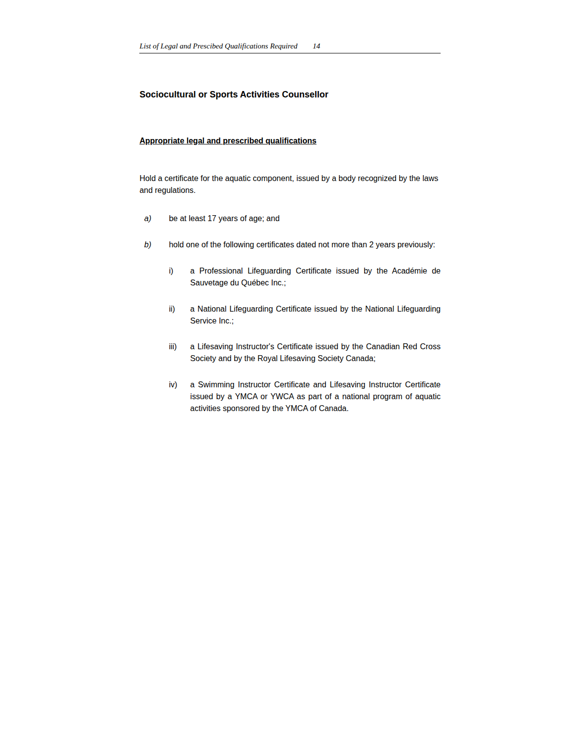List of Legal and Prescibed Qualifications Required 14
Sociocultural or Sports Activities Counsellor
Appropriate legal and prescribed qualifications
Hold a certificate for the aquatic component, issued by a body recognized by the laws and regulations.
a) be at least 17 years of age; and
b) hold one of the following certificates dated not more than 2 years previously:
i) a Professional Lifeguarding Certificate issued by the Académie de Sauvetage du Québec Inc.;
ii) a National Lifeguarding Certificate issued by the National Lifeguarding Service Inc.;
iii) a Lifesaving Instructor's Certificate issued by the Canadian Red Cross Society and by the Royal Lifesaving Society Canada;
iv) a Swimming Instructor Certificate and Lifesaving Instructor Certificate issued by a YMCA or YWCA as part of a national program of aquatic activities sponsored by the YMCA of Canada.